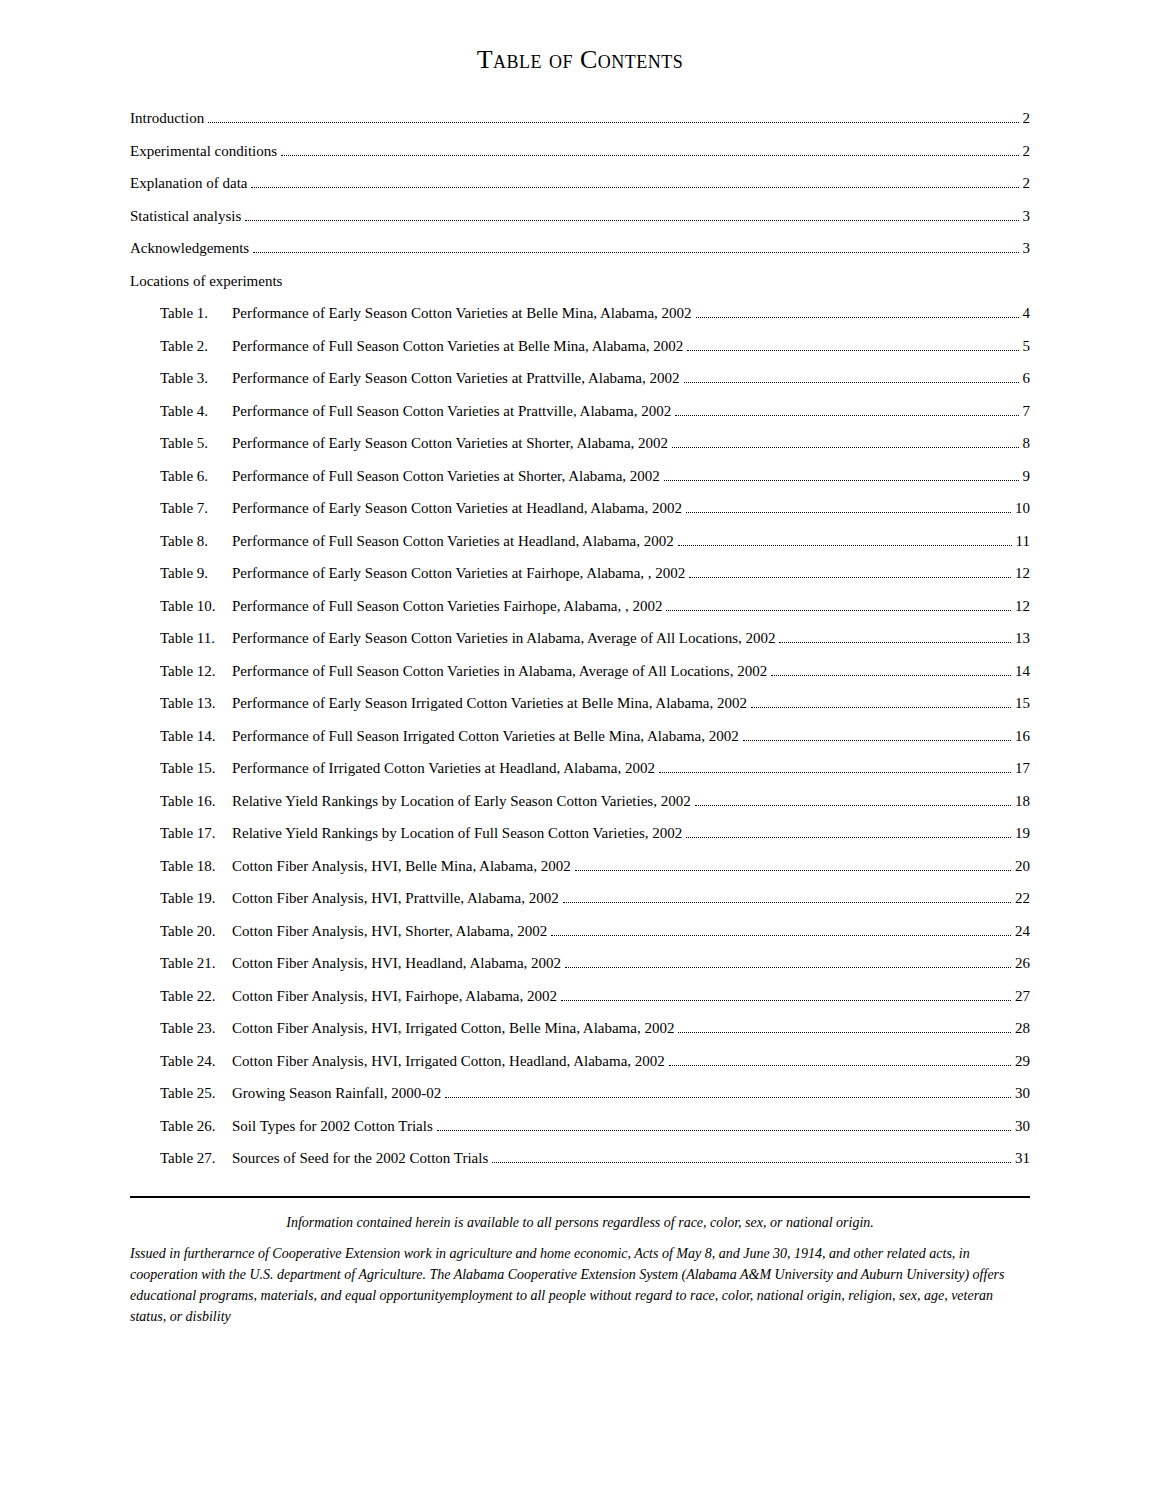Table of Contents
Introduction 2
Experimental conditions 2
Explanation of data 2
Statistical analysis 3
Acknowledgements 3
Locations of experiments
Table 1. Performance of Early Season Cotton Varieties at Belle Mina, Alabama, 2002 4
Table 2. Performance of Full Season Cotton Varieties at Belle Mina, Alabama, 2002 5
Table 3. Performance of Early Season Cotton Varieties at Prattville, Alabama, 2002 6
Table 4. Performance of Full Season Cotton Varieties at Prattville, Alabama, 2002 7
Table 5. Performance of Early Season Cotton Varieties at Shorter, Alabama, 2002 8
Table 6. Performance of Full Season Cotton Varieties at Shorter, Alabama, 2002 9
Table 7. Performance of Early Season Cotton Varieties at Headland, Alabama, 2002 10
Table 8. Performance of Full Season Cotton Varieties at Headland, Alabama, 2002 11
Table 9. Performance of Early Season Cotton Varieties at Fairhope, Alabama, , 2002 12
Table 10. Performance of Full Season Cotton Varieties Fairhope, Alabama, , 2002 12
Table 11. Performance of Early Season Cotton Varieties in Alabama, Average of All Locations, 2002 13
Table 12. Performance of Full Season Cotton Varieties in Alabama, Average of All Locations, 2002 14
Table 13. Performance of Early Season Irrigated Cotton Varieties at Belle Mina, Alabama, 2002 15
Table 14. Performance of Full Season Irrigated Cotton Varieties at Belle Mina, Alabama, 2002 16
Table 15. Performance of Irrigated Cotton Varieties at Headland, Alabama, 2002 17
Table 16. Relative Yield Rankings by Location of Early Season Cotton Varieties, 2002 18
Table 17. Relative Yield Rankings by Location of Full Season Cotton Varieties, 2002 19
Table 18. Cotton Fiber Analysis, HVI, Belle Mina, Alabama, 2002 20
Table 19. Cotton Fiber Analysis, HVI, Prattville, Alabama, 2002 22
Table 20. Cotton Fiber Analysis, HVI, Shorter, Alabama, 2002 24
Table 21. Cotton Fiber Analysis, HVI, Headland, Alabama, 2002 26
Table 22. Cotton Fiber Analysis, HVI, Fairhope, Alabama, 2002 27
Table 23. Cotton Fiber Analysis, HVI, Irrigated Cotton, Belle Mina, Alabama, 2002 28
Table 24. Cotton Fiber Analysis, HVI, Irrigated Cotton, Headland, Alabama, 2002 29
Table 25. Growing Season Rainfall, 2000-02 30
Table 26. Soil Types for 2002 Cotton Trials 30
Table 27. Sources of Seed for the 2002 Cotton Trials 31
Information contained herein is available to all persons regardless of race, color, sex, or national origin.
Issued in furtherarnce of Cooperative Extension work in agriculture and home economic, Acts of May 8, and June 30, 1914, and other related acts, in cooperation with the U.S. department of Agriculture. The Alabama Cooperative Extension System (Alabama A&M University and Auburn University) offers educational programs, materials, and equal opportunityemployment to all people without regard to race, color, national origin, religion, sex, age, veteran status, or disbility